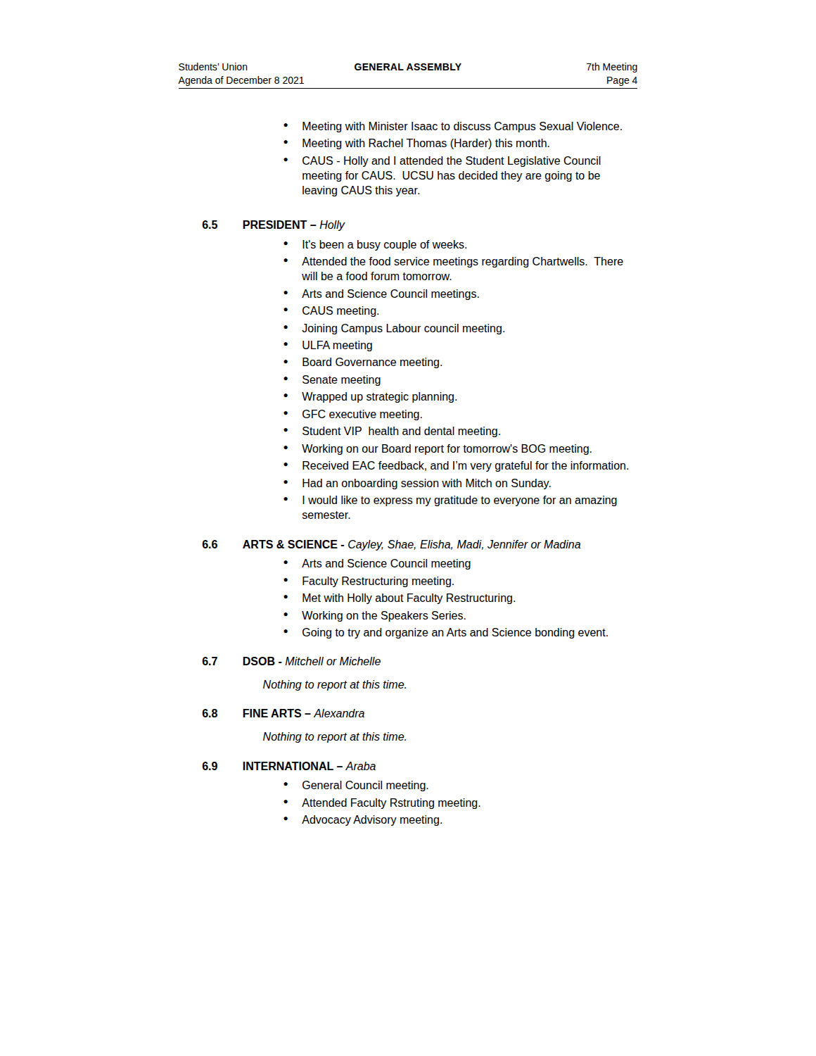| Students’ Union | GENERAL ASSEMBLY | 7th Meeting |
| Agenda of December 8 2021 | | Page 4 |
Meeting with Minister Isaac to discuss Campus Sexual Violence.
Meeting with Rachel Thomas (Harder) this month.
CAUS - Holly and I attended the Student Legislative Council meeting for CAUS. UCSU has decided they are going to be leaving CAUS this year.
6.5
PRESIDENT – Holly
It's been a busy couple of weeks.
Attended the food service meetings regarding Chartwells. There will be a food forum tomorrow.
Arts and Science Council meetings.
CAUS meeting.
Joining Campus Labour council meeting.
ULFA meeting
Board Governance meeting.
Senate meeting
Wrapped up strategic planning.
GFC executive meeting.
Student VIP health and dental meeting.
Working on our Board report for tomorrow's BOG meeting.
Received EAC feedback, and I’m very grateful for the information.
Had an onboarding session with Mitch on Sunday.
I would like to express my gratitude to everyone for an amazing semester.
6.6
ARTS & SCIENCE - Cayley, Shae, Elisha, Madi, Jennifer or Madina
Arts and Science Council meeting
Faculty Restructuring meeting.
Met with Holly about Faculty Restructuring.
Working on the Speakers Series.
Going to try and organize an Arts and Science bonding event.
6.7
DSOB - Mitchell or Michelle
Nothing to report at this time.
6.8
FINE ARTS – Alexandra
Nothing to report at this time.
6.9
INTERNATIONAL – Araba
General Council meeting.
Attended Faculty Rstruting meeting.
Advocacy Advisory meeting.